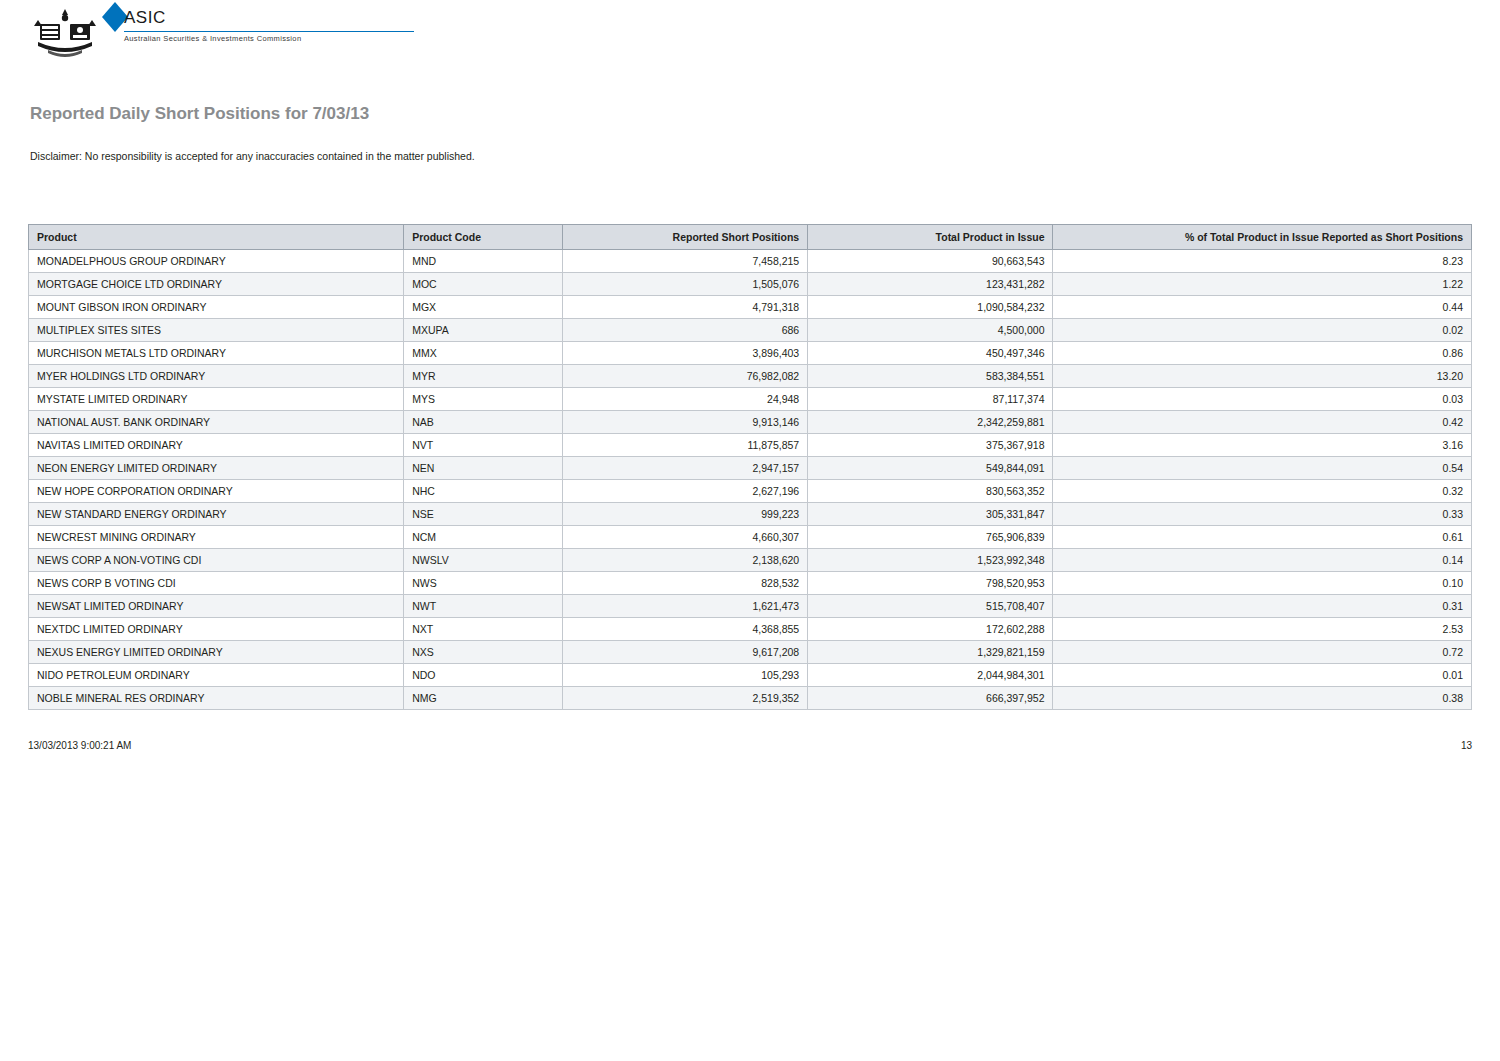ASIC
Australian Securities & Investments Commission
Reported Daily Short Positions for 7/03/13
Disclaimer: No responsibility is accepted for any inaccuracies contained in the matter published.
| Product | Product Code | Reported Short Positions | Total Product in Issue | % of Total Product in Issue Reported as Short Positions |
| --- | --- | --- | --- | --- |
| MONADELPHOUS GROUP ORDINARY | MND | 7,458,215 | 90,663,543 | 8.23 |
| MORTGAGE CHOICE LTD ORDINARY | MOC | 1,505,076 | 123,431,282 | 1.22 |
| MOUNT GIBSON IRON ORDINARY | MGX | 4,791,318 | 1,090,584,232 | 0.44 |
| MULTIPLEX SITES SITES | MXUPA | 686 | 4,500,000 | 0.02 |
| MURCHISON METALS LTD ORDINARY | MMX | 3,896,403 | 450,497,346 | 0.86 |
| MYER HOLDINGS LTD ORDINARY | MYR | 76,982,082 | 583,384,551 | 13.20 |
| MYSTATE LIMITED ORDINARY | MYS | 24,948 | 87,117,374 | 0.03 |
| NATIONAL AUST. BANK ORDINARY | NAB | 9,913,146 | 2,342,259,881 | 0.42 |
| NAVITAS LIMITED ORDINARY | NVT | 11,875,857 | 375,367,918 | 3.16 |
| NEON ENERGY LIMITED ORDINARY | NEN | 2,947,157 | 549,844,091 | 0.54 |
| NEW HOPE CORPORATION ORDINARY | NHC | 2,627,196 | 830,563,352 | 0.32 |
| NEW STANDARD ENERGY ORDINARY | NSE | 999,223 | 305,331,847 | 0.33 |
| NEWCREST MINING ORDINARY | NCM | 4,660,307 | 765,906,839 | 0.61 |
| NEWS CORP A NON-VOTING CDI | NWSLV | 2,138,620 | 1,523,992,348 | 0.14 |
| NEWS CORP B VOTING CDI | NWS | 828,532 | 798,520,953 | 0.10 |
| NEWSAT LIMITED ORDINARY | NWT | 1,621,473 | 515,708,407 | 0.31 |
| NEXTDC LIMITED ORDINARY | NXT | 4,368,855 | 172,602,288 | 2.53 |
| NEXUS ENERGY LIMITED ORDINARY | NXS | 9,617,208 | 1,329,821,159 | 0.72 |
| NIDO PETROLEUM ORDINARY | NDO | 105,293 | 2,044,984,301 | 0.01 |
| NOBLE MINERAL RES ORDINARY | NMG | 2,519,352 | 666,397,952 | 0.38 |
13/03/2013 9:00:21 AM 13